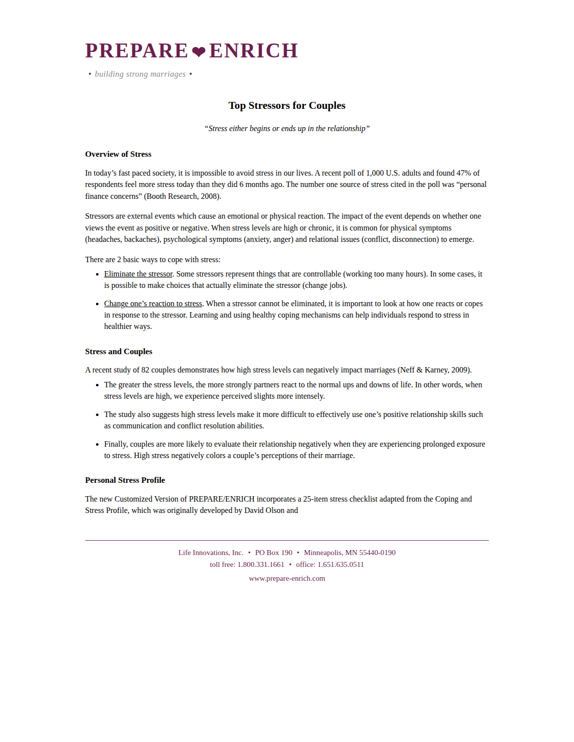PREPARE❤ENRICH
•building strong marriages•
Top Stressors for Couples
“Stress either begins or ends up in the relationship”
Overview of Stress
In today’s fast paced society, it is impossible to avoid stress in our lives. A recent poll of 1,000 U.S. adults and found 47% of respondents feel more stress today than they did 6 months ago. The number one source of stress cited in the poll was “personal finance concerns” (Booth Research, 2008).
Stressors are external events which cause an emotional or physical reaction. The impact of the event depends on whether one views the event as positive or negative. When stress levels are high or chronic, it is common for physical symptoms (headaches, backaches), psychological symptoms (anxiety, anger) and relational issues (conflict, disconnection) to emerge.
There are 2 basic ways to cope with stress:
Eliminate the stressor. Some stressors represent things that are controllable (working too many hours). In some cases, it is possible to make choices that actually eliminate the stressor (change jobs).
Change one’s reaction to stress. When a stressor cannot be eliminated, it is important to look at how one reacts or copes in response to the stressor. Learning and using healthy coping mechanisms can help individuals respond to stress in healthier ways.
Stress and Couples
A recent study of 82 couples demonstrates how high stress levels can negatively impact marriages (Neff & Karney, 2009).
The greater the stress levels, the more strongly partners react to the normal ups and downs of life. In other words, when stress levels are high, we experience perceived slights more intensely.
The study also suggests high stress levels make it more difficult to effectively use one’s positive relationship skills such as communication and conflict resolution abilities.
Finally, couples are more likely to evaluate their relationship negatively when they are experiencing prolonged exposure to stress. High stress negatively colors a couple’s perceptions of their marriage.
Personal Stress Profile
The new Customized Version of PREPARE/ENRICH incorporates a 25-item stress checklist adapted from the Coping and Stress Profile, which was originally developed by David Olson and
Life Innovations, Inc. • PO Box 190 • Minneapolis, MN 55440-0190
toll free: 1.800.331.1661 • office: 1.651.635.0511 www.prepare-enrich.com